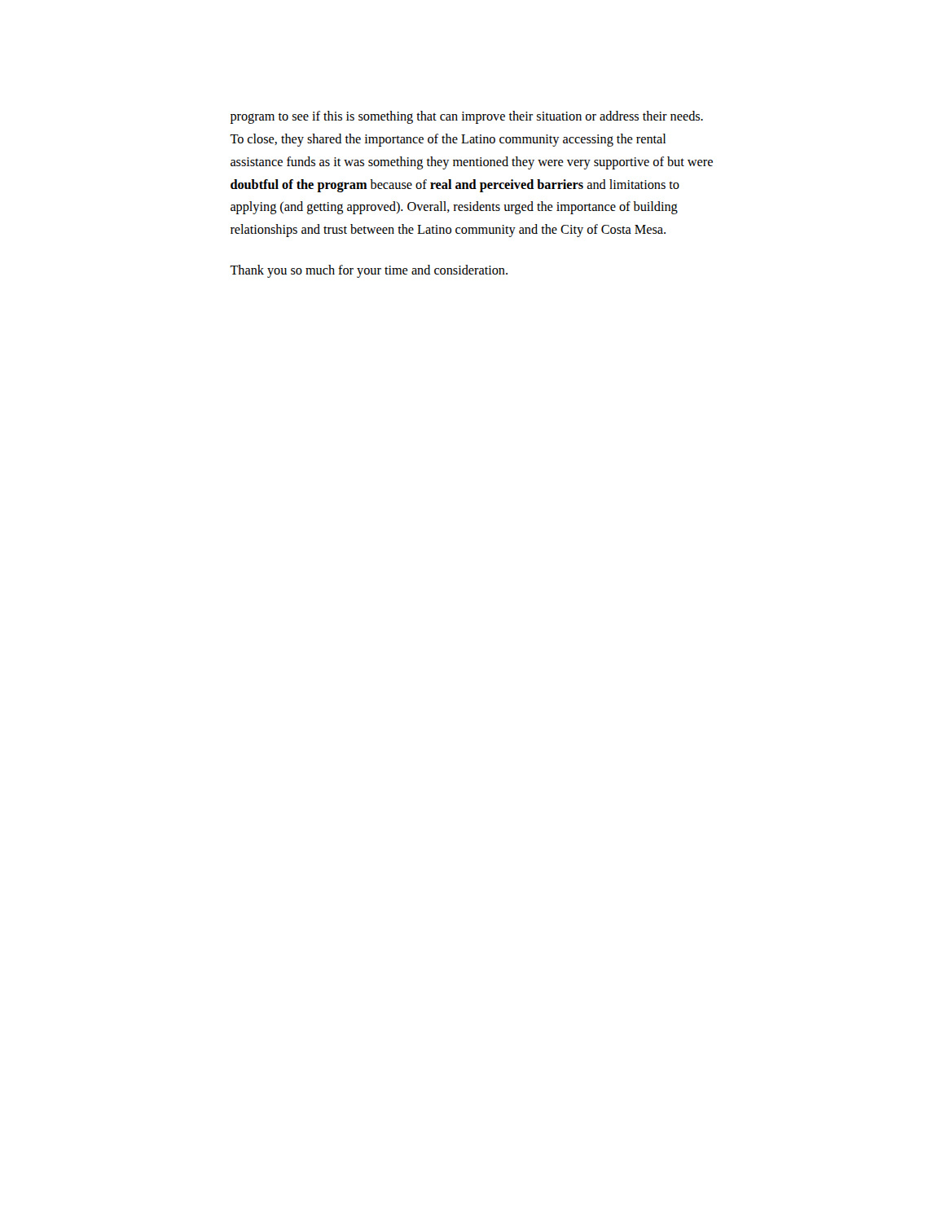program to see if this is something that can improve their situation or address their needs. To close, they shared the importance of the Latino community accessing the rental assistance funds as it was something they mentioned they were very supportive of but were doubtful of the program because of real and perceived barriers and limitations to applying (and getting approved). Overall, residents urged the importance of building relationships and trust between the Latino community and the City of Costa Mesa.
Thank you so much for your time and consideration.